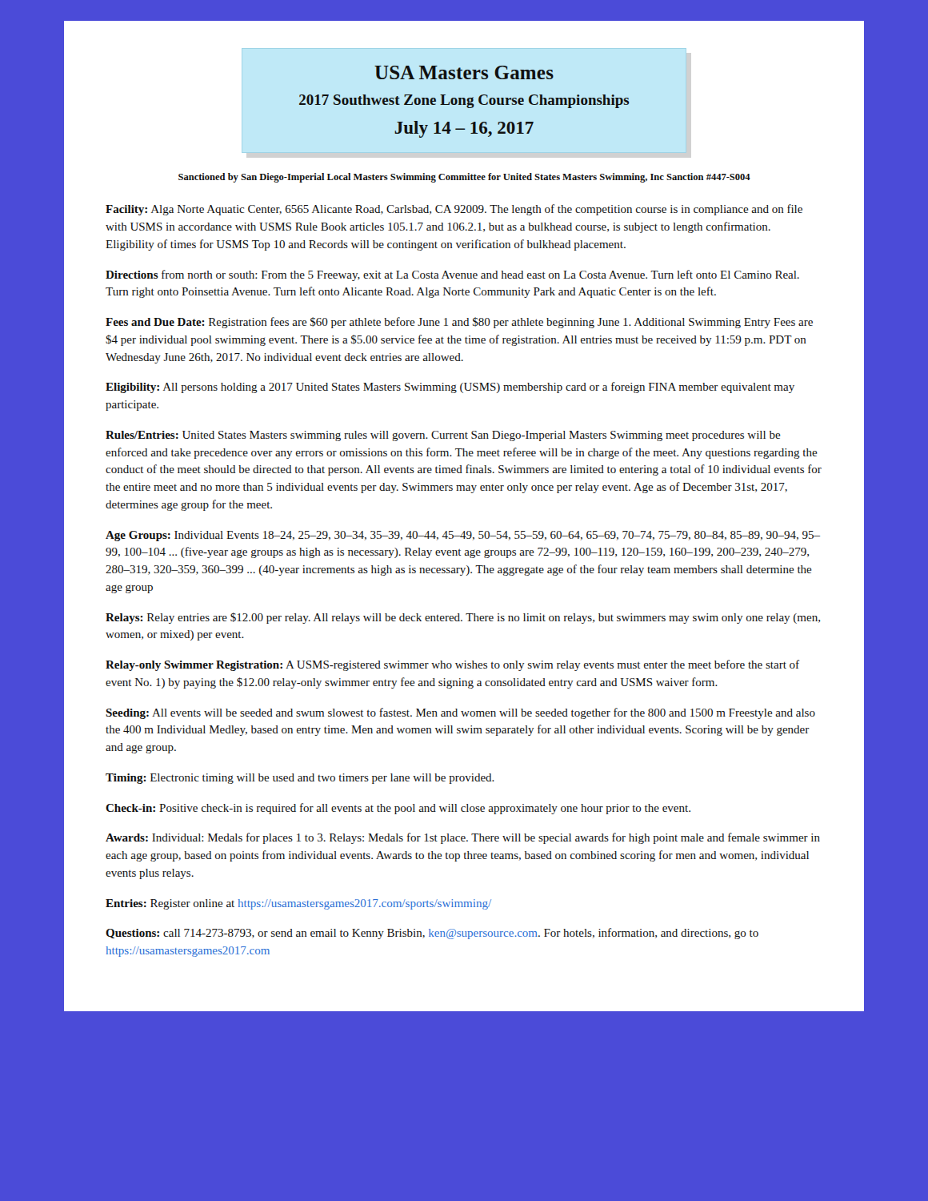USA Masters Games
2017 Southwest Zone Long Course Championships
July 14 – 16, 2017
Sanctioned by San Diego-Imperial Local Masters Swimming Committee for United States Masters Swimming, Inc Sanction #447-S004
Facility: Alga Norte Aquatic Center, 6565 Alicante Road, Carlsbad, CA 92009. The length of the competition course is in compliance and on file with USMS in accordance with USMS Rule Book articles 105.1.7 and 106.2.1, but as a bulkhead course, is subject to length confirmation. Eligibility of times for USMS Top 10 and Records will be contingent on verification of bulkhead placement.
Directions from north or south: From the 5 Freeway, exit at La Costa Avenue and head east on La Costa Avenue. Turn left onto El Camino Real. Turn right onto Poinsettia Avenue. Turn left onto Alicante Road. Alga Norte Community Park and Aquatic Center is on the left.
Fees and Due Date: Registration fees are $60 per athlete before June 1 and $80 per athlete beginning June 1. Additional Swimming Entry Fees are $4 per individual pool swimming event. There is a $5.00 service fee at the time of registration. All entries must be received by 11:59 p.m. PDT on Wednesday June 26th, 2017. No individual event deck entries are allowed.
Eligibility: All persons holding a 2017 United States Masters Swimming (USMS) membership card or a foreign FINA member equivalent may participate.
Rules/Entries: United States Masters swimming rules will govern. Current San Diego-Imperial Masters Swimming meet procedures will be enforced and take precedence over any errors or omissions on this form. The meet referee will be in charge of the meet. Any questions regarding the conduct of the meet should be directed to that person. All events are timed finals. Swimmers are limited to entering a total of 10 individual events for the entire meet and no more than 5 individual events per day. Swimmers may enter only once per relay event. Age as of December 31st, 2017, determines age group for the meet.
Age Groups: Individual Events 18–24, 25–29, 30–34, 35–39, 40–44, 45–49, 50–54, 55–59, 60–64, 65–69, 70–74, 75–79, 80–84, 85–89, 90–94, 95–99, 100–104 ... (five-year age groups as high as is necessary). Relay event age groups are 72–99, 100–119, 120–159, 160–199, 200–239, 240–279, 280–319, 320–359, 360–399 ... (40-year increments as high as is necessary). The aggregate age of the four relay team members shall determine the age group
Relays: Relay entries are $12.00 per relay. All relays will be deck entered. There is no limit on relays, but swimmers may swim only one relay (men, women, or mixed) per event.
Relay-only Swimmer Registration: A USMS-registered swimmer who wishes to only swim relay events must enter the meet before the start of event No. 1) by paying the $12.00 relay-only swimmer entry fee and signing a consolidated entry card and USMS waiver form.
Seeding: All events will be seeded and swum slowest to fastest. Men and women will be seeded together for the 800 and 1500 m Freestyle and also the 400 m Individual Medley, based on entry time. Men and women will swim separately for all other individual events. Scoring will be by gender and age group.
Timing: Electronic timing will be used and two timers per lane will be provided.
Check-in: Positive check-in is required for all events at the pool and will close approximately one hour prior to the event.
Awards: Individual: Medals for places 1 to 3. Relays: Medals for 1st place. There will be special awards for high point male and female swimmer in each age group, based on points from individual events. Awards to the top three teams, based on combined scoring for men and women, individual events plus relays.
Entries: Register online at https://usamastersgames2017.com/sports/swimming/
Questions: call 714-273-8793, or send an email to Kenny Brisbin, ken@supersource.com. For hotels, information, and directions, go to https://usamastersgames2017.com